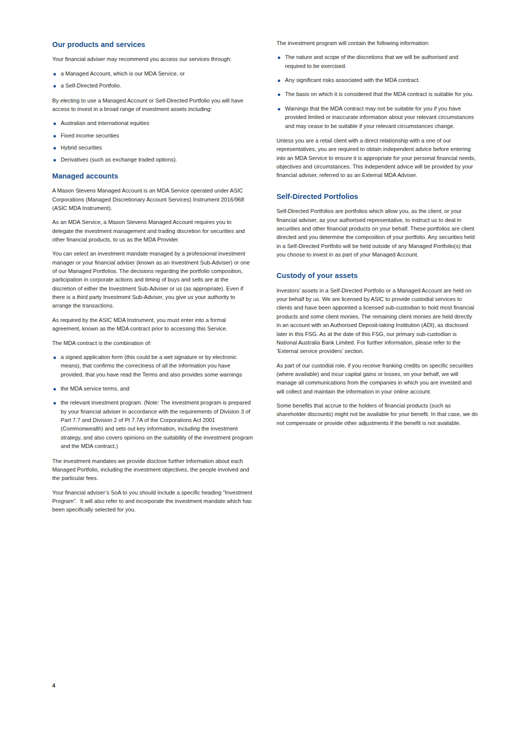Our products and services
Your financial adviser may recommend you access our services through:
a Managed Account, which is our MDA Service, or
a Self-Directed Portfolio.
By electing to use a Managed Account or Self-Directed Portfolio you will have access to invest in a broad range of investment assets including:
Australian and international equities
Fixed income securities
Hybrid securities
Derivatives (such as exchange traded options).
Managed accounts
A Mason Stevens Managed Account is an MDA Service operated under ASIC Corporations (Managed Discretionary Account Services) Instrument 2016/968 (ASIC MDA Instrument).
As an MDA Service, a Mason Stevens Managed Account requires you to delegate the investment management and trading discretion for securities and other financial products, to us as the MDA Provider.
You can select an investment mandate managed by a professional investment manager or your financial adviser (known as an Investment Sub-Adviser) or one of our Managed Portfolios. The decisions regarding the portfolio composition, participation in corporate actions and timing of buys and sells are at the discretion of either the Investment Sub-Adviser or us (as appropriate). Even if there is a third party Investment Sub-Adviser, you give us your authority to arrange the transactions.
As required by the ASIC MDA Instrument, you must enter into a formal agreement, known as the MDA contract prior to accessing this Service.
The MDA contract is the combination of:
a signed application form (this could be a wet signature or by electronic means), that confirms the correctness of all the information you have provided, that you have read the Terms and also provides some warnings
the MDA service terms, and
the relevant investment program. (Note: The investment program is prepared by your financial adviser in accordance with the requirements of Division 3 of Part 7.7 and Division 2 of Pt 7.7A of the Corporations Act 2001 (Commonwealth) and sets out key information, including the investment strategy, and also covers opinions on the suitability of the investment program and the MDA contract.)
The investment mandates we provide disclose further information about each Managed Portfolio, including the investment objectives, the people involved and the particular fees.
Your financial adviser’s SoA to you should include a specific heading “Investment Program”. It will also refer to and incorporate the investment mandate which has been specifically selected for you.
The investment program will contain the following information:
The nature and scope of the discretions that we will be authorised and required to be exercised.
Any significant risks associated with the MDA contract.
The basis on which it is considered that the MDA contract is suitable for you.
Warnings that the MDA contract may not be suitable for you if you have provided limited or inaccurate information about your relevant circumstances and may cease to be suitable if your relevant circumstances change.
Unless you are a retail client with a direct relationship with a one of our representatives, you are required to obtain independent advice before entering into an MDA Service to ensure it is appropriate for your personal financial needs, objectives and circumstances. This independent advice will be provided by your financial adviser, referred to as an External MDA Adviser.
Self-Directed Portfolios
Self-Directed Portfolios are portfolios which allow you, as the client, or your financial adviser, as your authorised representative, to instruct us to deal in securities and other financial products on your behalf. These portfolios are client directed and you determine the composition of your portfolio. Any securities held in a Self-Directed Portfolio will be held outside of any Managed Portfolio(s) that you choose to invest in as part of your Managed Account.
Custody of your assets
Investors’ assets in a Self-Directed Portfolio or a Managed Account are held on your behalf by us. We are licensed by ASIC to provide custodial services to clients and have been appointed a licensed sub-custodian to hold most financial products and some client monies. The remaining client monies are held directly in an account with an Authorised Deposit-taking Institution (ADI), as disclosed later in this FSG. As at the date of this FSG, our primary sub-custodian is National Australia Bank Limited. For further information, please refer to the ‘External service providers’ section.
As part of our custodial role, if you receive franking credits on specific securities (where available) and incur capital gains or losses, on your behalf, we will manage all communications from the companies in which you are invested and will collect and maintain the information in your online account.
Some benefits that accrue to the holders of financial products (such as shareholder discounts) might not be available for your benefit. In that case, we do not compensate or provide other adjustments if the benefit is not available.
4